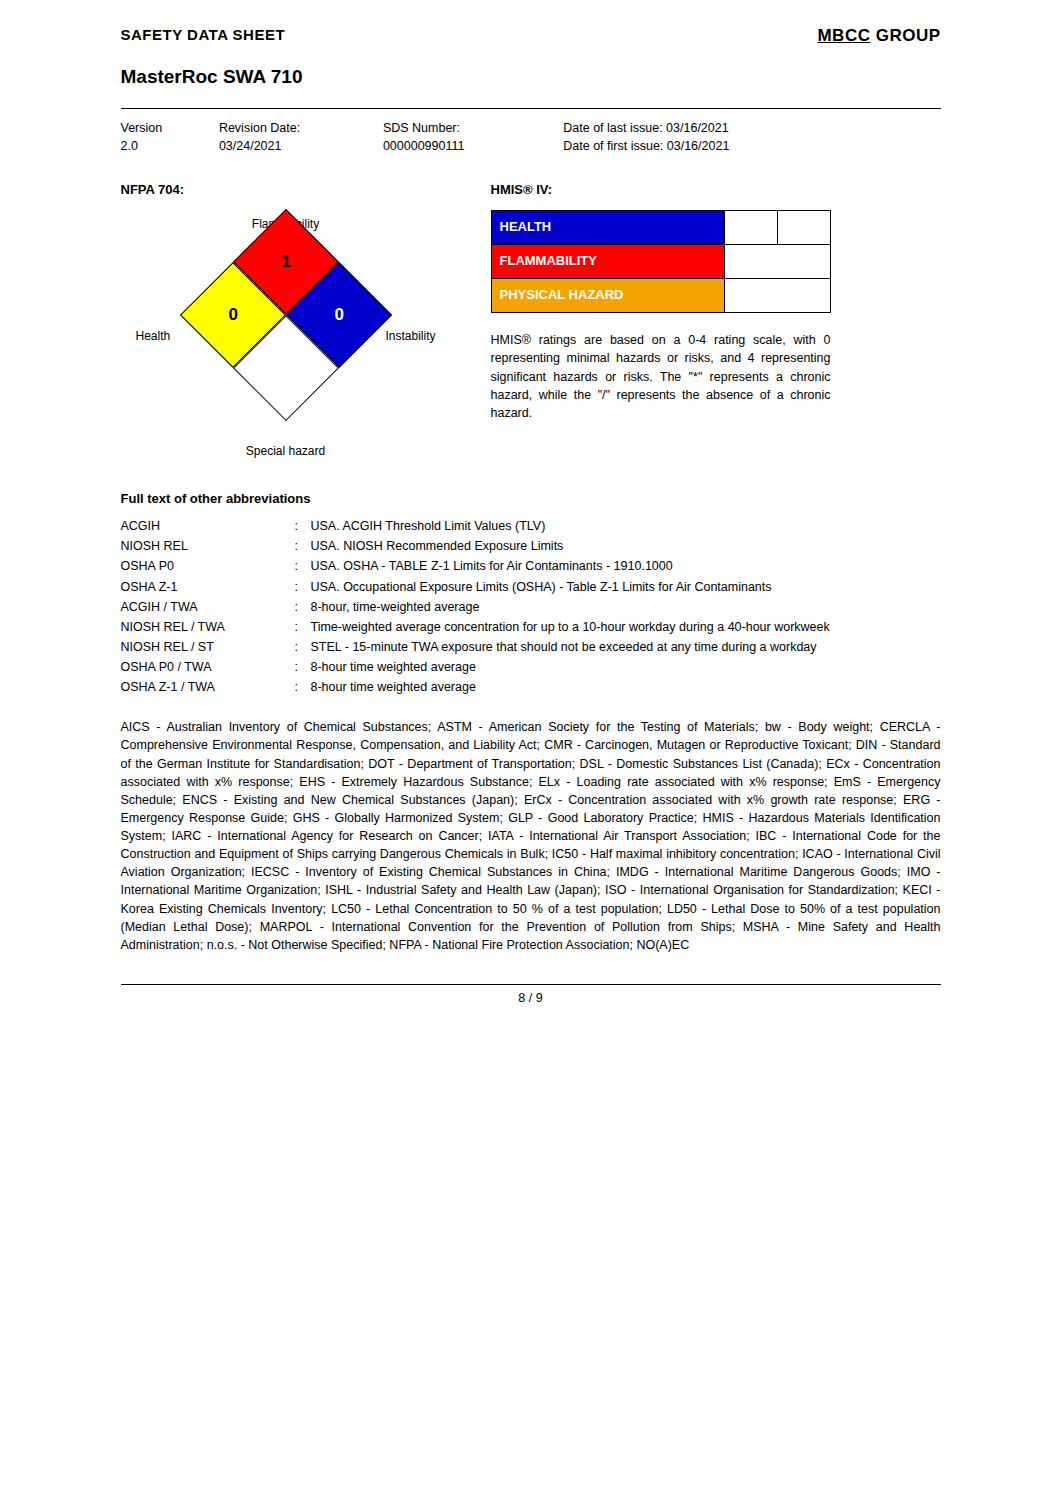SAFETY DATA SHEET
MBCC GROUP
MasterRoc SWA 710
| Version 2.0 | Revision Date: 03/24/2021 | SDS Number: 000000990111 | Date of last issue: 03/16/2021 Date of first issue: 03/16/2021 |
NFPA 704:
Flammability
Health
Instability
Special hazard
1
0
0
HMIS® IV:
| HEALTH | | |
| FLAMMABILITY | |
| PHYSICAL HAZARD | |
HMIS® ratings are based on a 0-4 rating scale, with 0 representing minimal hazards or risks, and 4 representing significant hazards or risks. The "*" represents a chronic hazard, while the "/" represents the absence of a chronic hazard.
Full text of other abbreviations
| ACGIH | : | USA. ACGIH Threshold Limit Values (TLV) |
| NIOSH REL | : | USA. NIOSH Recommended Exposure Limits |
| OSHA P0 | : | USA. OSHA - TABLE Z-1 Limits for Air Contaminants - 1910.1000 |
| OSHA Z-1 | : | USA. Occupational Exposure Limits (OSHA) - Table Z-1 Limits for Air Contaminants |
| ACGIH / TWA | : | 8-hour, time-weighted average |
| NIOSH REL / TWA | : | Time-weighted average concentration for up to a 10-hour workday during a 40-hour workweek |
| NIOSH REL / ST | : | STEL - 15-minute TWA exposure that should not be exceeded at any time during a workday |
| OSHA P0 / TWA | : | 8-hour time weighted average |
| OSHA Z-1 / TWA | : | 8-hour time weighted average |
AICS - Australian Inventory of Chemical Substances; ASTM - American Society for the Testing of Materials; bw - Body weight; CERCLA - Comprehensive Environmental Response, Compensation, and Liability Act; CMR - Carcinogen, Mutagen or Reproductive Toxicant; DIN - Standard of the German Institute for Standardisation; DOT - Department of Transportation; DSL - Domestic Substances List (Canada); ECx - Concentration associated with x% response; EHS - Extremely Hazardous Substance; ELx - Loading rate associated with x% response; EmS - Emergency Schedule; ENCS - Existing and New Chemical Substances (Japan); ErCx - Concentration associated with x% growth rate response; ERG - Emergency Response Guide; GHS - Globally Harmonized System; GLP - Good Laboratory Practice; HMIS - Hazardous Materials Identification System; IARC - International Agency for Research on Cancer; IATA - International Air Transport Association; IBC - International Code for the Construction and Equipment of Ships carrying Dangerous Chemicals in Bulk; IC50 - Half maximal inhibitory concentration; ICAO - International Civil Aviation Organization; IECSC - Inventory of Existing Chemical Substances in China; IMDG - International Maritime Dangerous Goods; IMO - International Maritime Organization; ISHL - Industrial Safety and Health Law (Japan); ISO - International Organisation for Standardization; KECI - Korea Existing Chemicals Inventory; LC50 - Lethal Concentration to 50 % of a test population; LD50 - Lethal Dose to 50% of a test population (Median Lethal Dose); MARPOL - International Convention for the Prevention of Pollution from Ships; MSHA - Mine Safety and Health Administration; n.o.s. - Not Otherwise Specified; NFPA - National Fire Protection Association; NO(A)EC
8 / 9